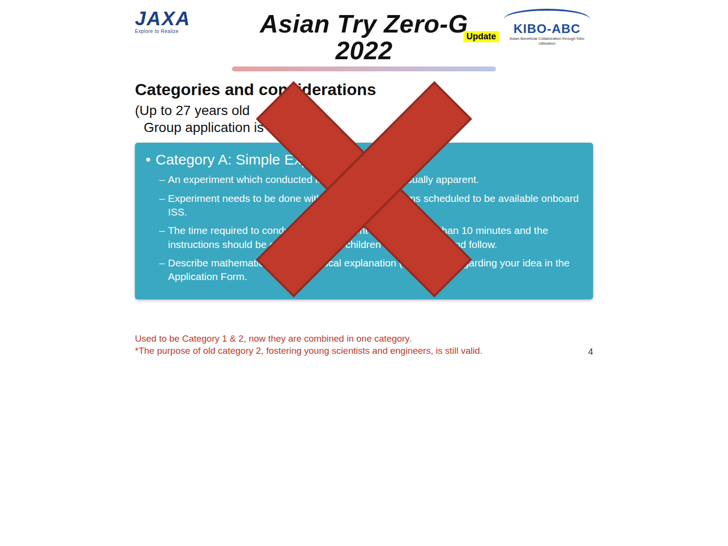JAXA
Explore to Realize
Asian Try Zero-G 2022
Update
KIBO-ABC
Asian Beneficial Collaboration through Kibo Utilization
Categories and considerations
(Up to 27 years old Group application is acceptable)
Category A: Simple Experiments
An experiment which conducted in Kibo. It must be visually apparent.
Experiment needs to be done with no tools or with items scheduled to be available onboard ISS.
The time required to conduct the experiment should be less than 10 minutes and the instructions should be easy enough for children to understand and follow.
Describe mathematical and theoretical explanation (if possible) regarding your idea in the Application Form.
Used to be Category 1 & 2, now they are combined in one category.
*The purpose of old category 2, fostering young scientists and engineers, is still valid.
4